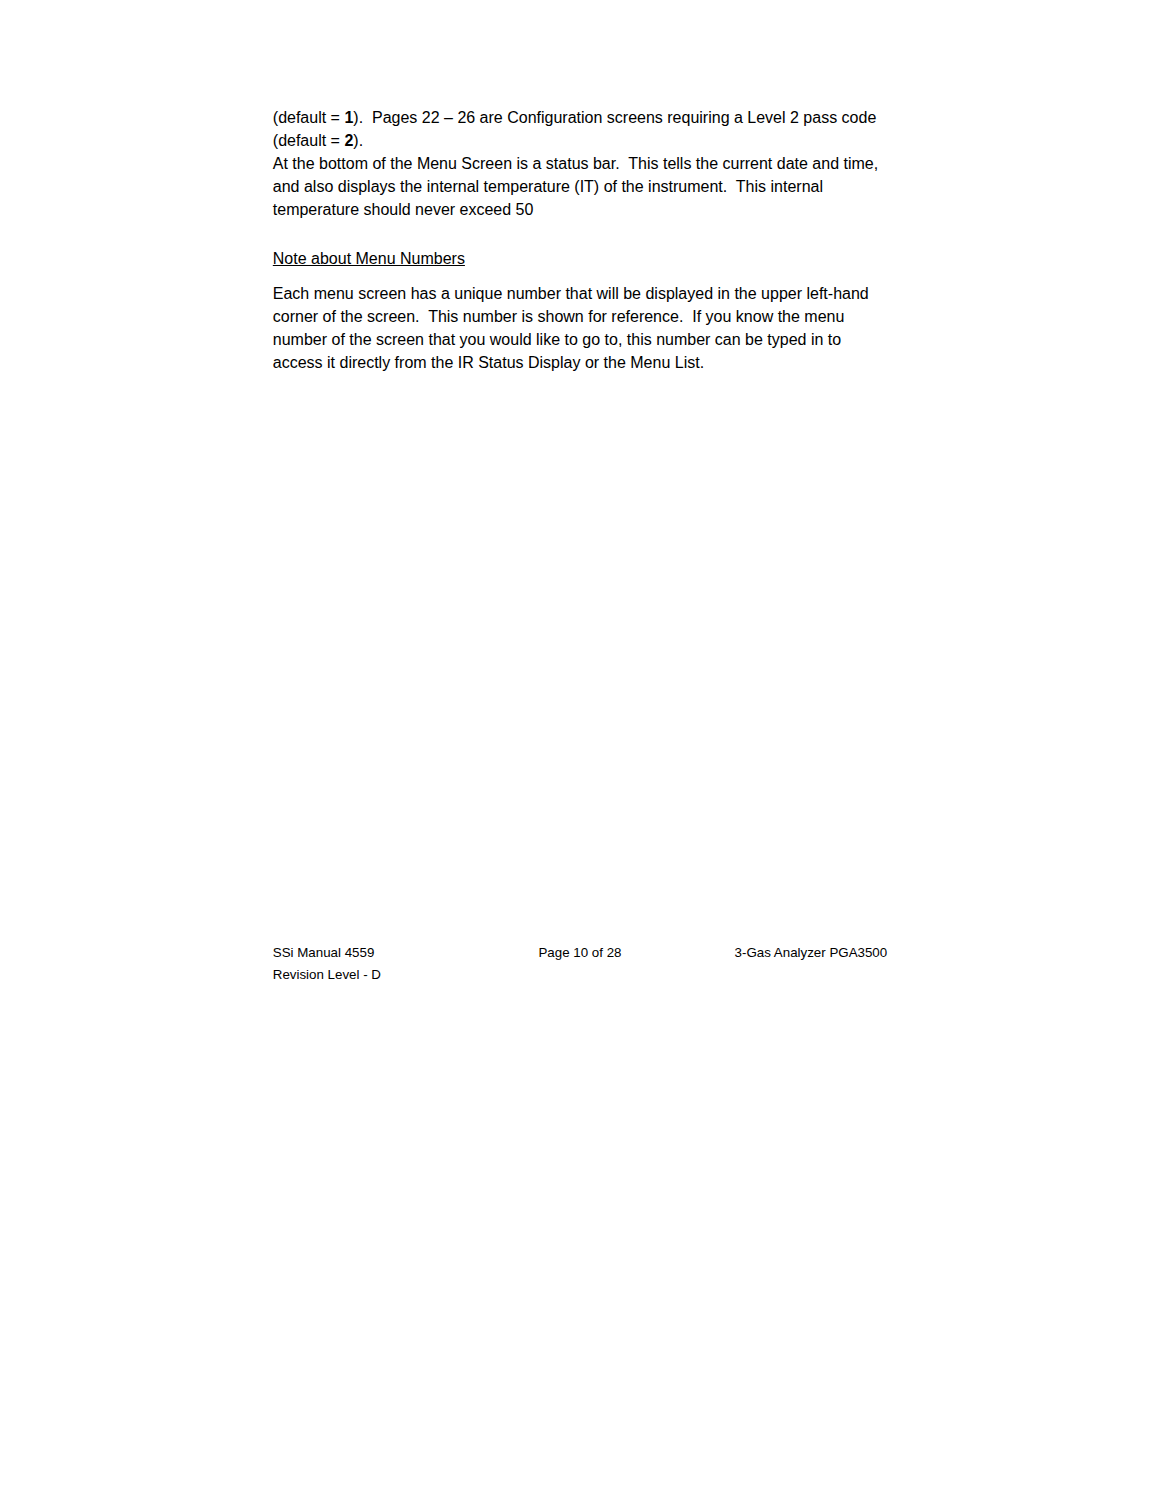(default = 1). Pages 22 – 26 are Configuration screens requiring a Level 2 pass code (default = 2).
At the bottom of the Menu Screen is a status bar. This tells the current date and time, and also displays the internal temperature (IT) of the instrument. This internal temperature should never exceed 50
Note about Menu Numbers
Each menu screen has a unique number that will be displayed in the upper left-hand corner of the screen. This number is shown for reference. If you know the menu number of the screen that you would like to go to, this number can be typed in to access it directly from the IR Status Display or the Menu List.
SSi Manual 4559
Revision Level - D
Page 10 of 28
3-Gas Analyzer PGA3500